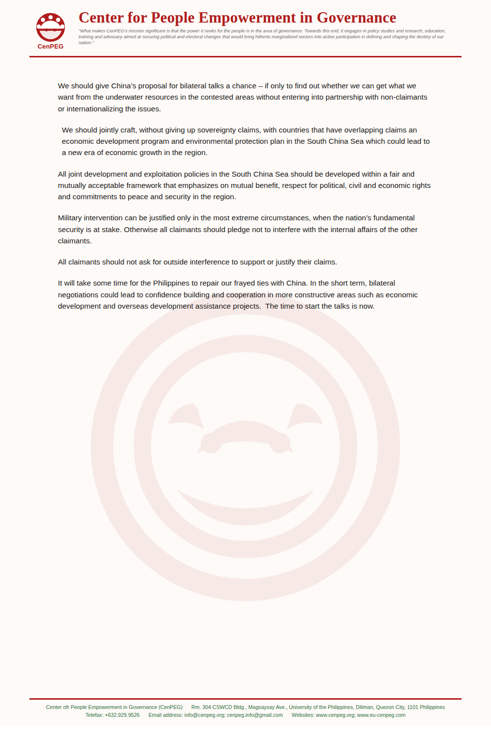CenPEG
Center for People Empowerment in Governance
"What makes CenPEG's mission significant is that the power it seeks for the people is in the area of governance. Towards this end, it engages in policy studies and research, education, training and advocacy aimed at securing political and electoral changes that would bring hitherto marginalized sectors into active participation in defining and shaping the destiny of our nation."
We should give China’s proposal for bilateral talks a chance – if only to find out whether we can get what we want from the underwater resources in the contested areas without entering into partnership with non-claimants or internationalizing the issues.
We should jointly craft, without giving up sovereignty claims, with countries that have overlapping claims an economic development program and environmental protection plan in the South China Sea which could lead to a new era of economic growth in the region.
All joint development and exploitation policies in the South China Sea should be developed within a fair and mutually acceptable framework that emphasizes on mutual benefit, respect for political, civil and economic rights and commitments to peace and security in the region.
Military intervention can be justified only in the most extreme circumstances, when the nation’s fundamental security is at stake. Otherwise all claimants should pledge not to interfere with the internal affairs of the other claimants.
All claimants should not ask for outside interference to support or justify their claims.
It will take some time for the Philippines to repair our frayed ties with China. In the short term, bilateral negotiations could lead to confidence building and cooperation in more constructive areas such as economic development and overseas development assistance projects. The time to start the talks is now.
Center ofr People Empowerment in Governance (CenPEG) Rm. 304 CSWCD Bldg., Magsaysay Ave., University of the Philippines, Diliman, Quezon City, 1101 Philippines
Telefax: +632.929.9526 Email address: info@cenpeg.org; cenpeg.info@gmail.com Websites: www.cenpeg.org; www.eu-cenpeg.com